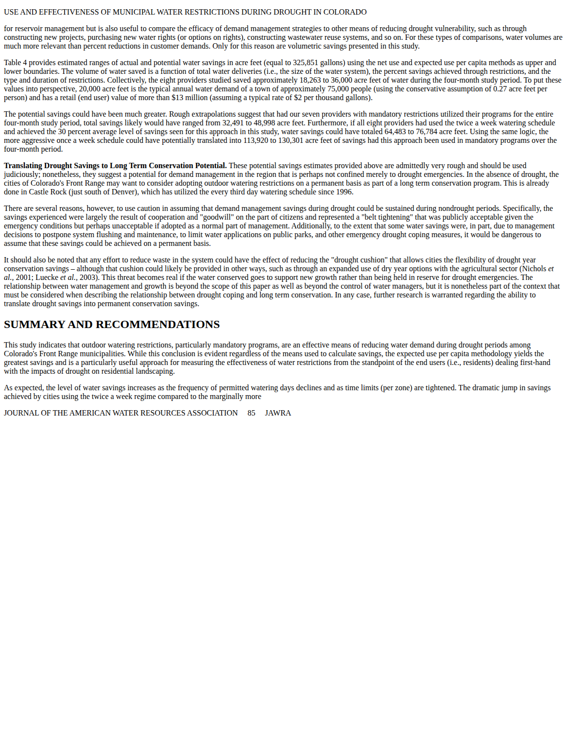USE AND EFFECTIVENESS OF MUNICIPAL WATER RESTRICTIONS DURING DROUGHT IN COLORADO
for reservoir management but is also useful to compare the efficacy of demand management strategies to other means of reducing drought vulnerability, such as through constructing new projects, purchasing new water rights (or options on rights), constructing wastewater reuse systems, and so on. For these types of comparisons, water volumes are much more relevant than percent reductions in customer demands. Only for this reason are volumetric savings presented in this study.
Table 4 provides estimated ranges of actual and potential water savings in acre feet (equal to 325,851 gallons) using the net use and expected use per capita methods as upper and lower boundaries. The volume of water saved is a function of total water deliveries (i.e., the size of the water system), the percent savings achieved through restrictions, and the type and duration of restrictions. Collectively, the eight providers studied saved approximately 18,263 to 36,000 acre feet of water during the four-month study period. To put these values into perspective, 20,000 acre feet is the typical annual water demand of a town of approximately 75,000 people (using the conservative assumption of 0.27 acre feet per person) and has a retail (end user) value of more than $13 million (assuming a typical rate of $2 per thousand gallons).
The potential savings could have been much greater. Rough extrapolations suggest that had our seven providers with mandatory restrictions utilized their programs for the entire four-month study period, total savings likely would have ranged from 32,491 to 48,998 acre feet. Furthermore, if all eight providers had used the twice a week watering schedule and achieved the 30 percent average level of savings seen for this approach in this study, water savings could have totaled 64,483 to 76,784 acre feet. Using the same logic, the more aggressive once a week schedule could have potentially translated into 113,920 to 130,301 acre feet of savings had this approach been used in mandatory programs over the four-month period.
Translating Drought Savings to Long Term Conservation Potential. These potential savings estimates provided above are admittedly very rough and should be used judiciously; nonetheless, they suggest a potential for demand management in the region that is perhaps not confined merely to drought emergencies. In the absence of drought, the cities of Colorado's Front Range may want to consider adopting outdoor watering restrictions on a permanent basis as part of a long term conservation program. This is already done in Castle Rock (just south of Denver), which has utilized the every third day watering schedule since 1996.
There are several reasons, however, to use caution in assuming that demand management savings during drought could be sustained during nondrought periods. Specifically, the savings experienced were largely the result of cooperation and "goodwill" on the part of citizens and represented a "belt tightening" that was publicly acceptable given the emergency conditions but perhaps unacceptable if adopted as a normal part of management. Additionally, to the extent that some water savings were, in part, due to management decisions to postpone system flushing and maintenance, to limit water applications on public parks, and other emergency drought coping measures, it would be dangerous to assume that these savings could be achieved on a permanent basis.
It should also be noted that any effort to reduce waste in the system could have the effect of reducing the "drought cushion" that allows cities the flexibility of drought year conservation savings – although that cushion could likely be provided in other ways, such as through an expanded use of dry year options with the agricultural sector (Nichols et al., 2001; Luecke et al., 2003). This threat becomes real if the water conserved goes to support new growth rather than being held in reserve for drought emergencies. The relationship between water management and growth is beyond the scope of this paper as well as beyond the control of water managers, but it is nonetheless part of the context that must be considered when describing the relationship between drought coping and long term conservation. In any case, further research is warranted regarding the ability to translate drought savings into permanent conservation savings.
SUMMARY AND RECOMMENDATIONS
This study indicates that outdoor watering restrictions, particularly mandatory programs, are an effective means of reducing water demand during drought periods among Colorado's Front Range municipalities. While this conclusion is evident regardless of the means used to calculate savings, the expected use per capita methodology yields the greatest savings and is a particularly useful approach for measuring the effectiveness of water restrictions from the standpoint of the end users (i.e., residents) dealing first-hand with the impacts of drought on residential landscaping.
As expected, the level of water savings increases as the frequency of permitted watering days declines and as time limits (per zone) are tightened. The dramatic jump in savings achieved by cities using the twice a week regime compared to the marginally more
JOURNAL OF THE AMERICAN WATER RESOURCES ASSOCIATION 85 JAWRA